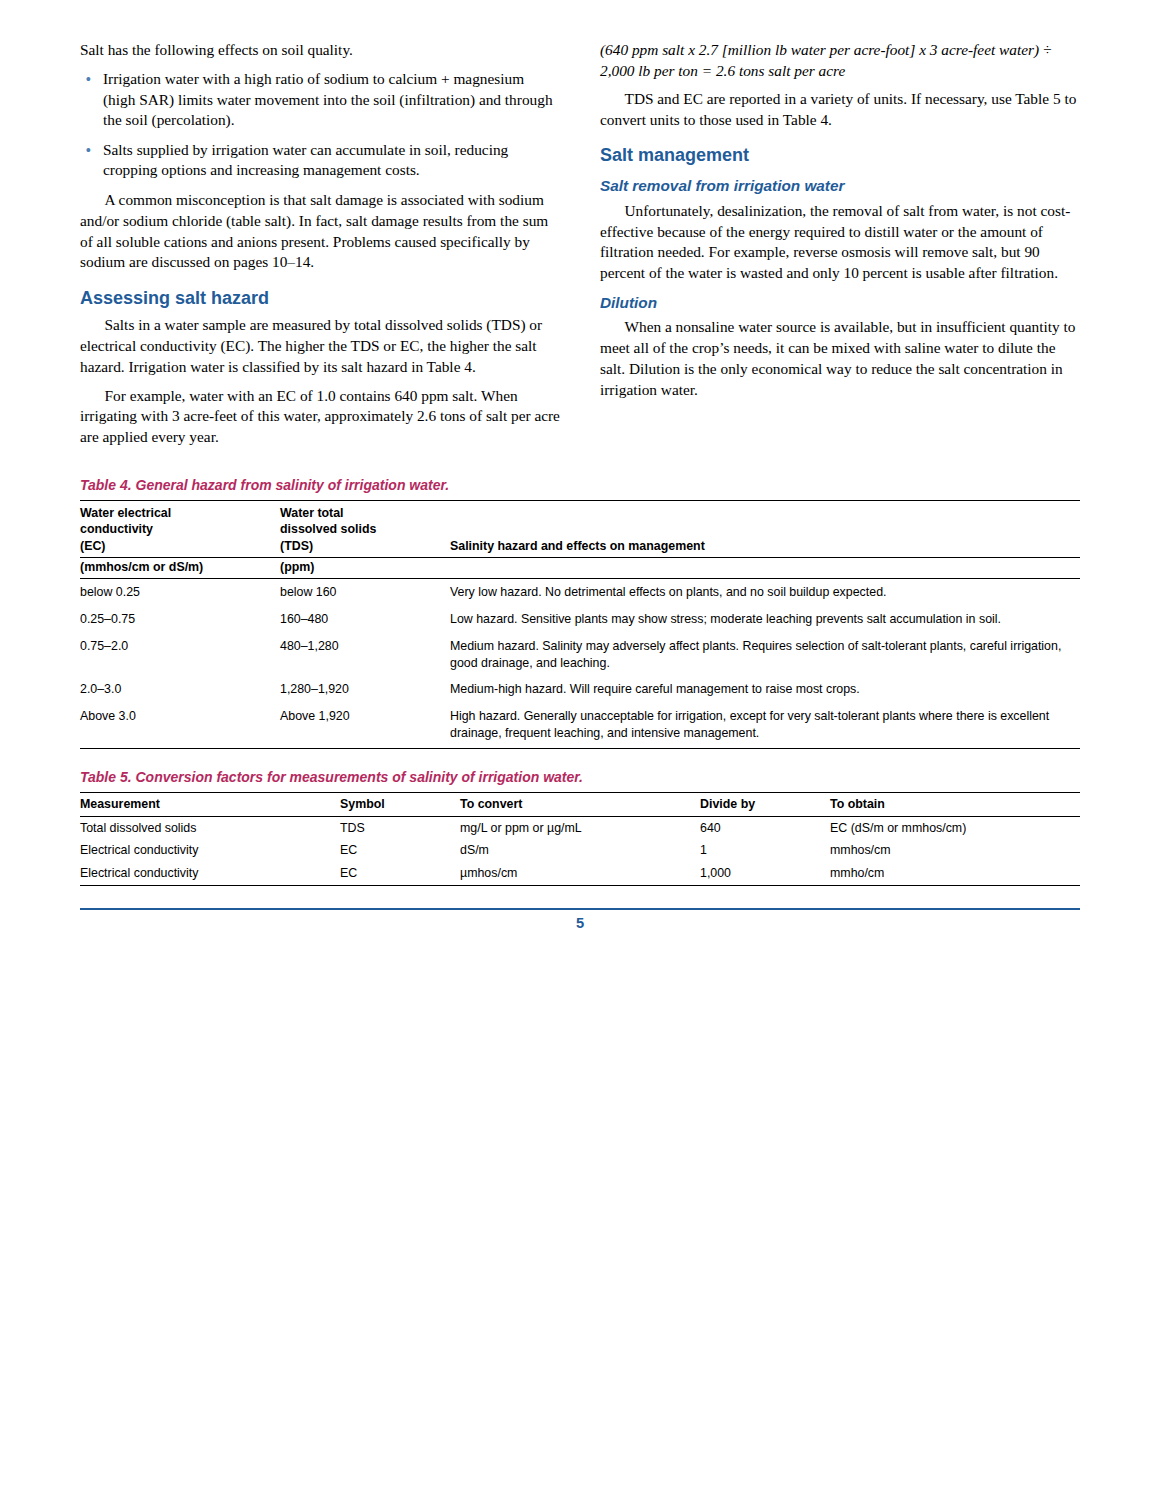Salt has the following effects on soil quality.
Irrigation water with a high ratio of sodium to calcium + magnesium (high SAR) limits water movement into the soil (infiltration) and through the soil (percolation).
Salts supplied by irrigation water can accumulate in soil, reducing cropping options and increasing management costs.
A common misconception is that salt damage is associated with sodium and/or sodium chloride (table salt). In fact, salt damage results from the sum of all soluble cations and anions present. Problems caused specifically by sodium are discussed on pages 10–14.
Assessing salt hazard
Salts in a water sample are measured by total dissolved solids (TDS) or electrical conductivity (EC). The higher the TDS or EC, the higher the salt hazard. Irrigation water is classified by its salt hazard in Table 4.
For example, water with an EC of 1.0 contains 640 ppm salt. When irrigating with 3 acre-feet of this water, approximately 2.6 tons of salt per acre are applied every year.
(640 ppm salt x 2.7 [million lb water per acre-foot] x 3 acre-feet water) ÷ 2,000 lb per ton = 2.6 tons salt per acre
TDS and EC are reported in a variety of units. If necessary, use Table 5 to convert units to those used in Table 4.
Salt management
Salt removal from irrigation water
Unfortunately, desalinization, the removal of salt from water, is not cost-effective because of the energy required to distill water or the amount of filtration needed. For example, reverse osmosis will remove salt, but 90 percent of the water is wasted and only 10 percent is usable after filtration.
Dilution
When a nonsaline water source is available, but in insufficient quantity to meet all of the crop’s needs, it can be mixed with saline water to dilute the salt. Dilution is the only economical way to reduce the salt concentration in irrigation water.
Table 4. General hazard from salinity of irrigation water.
| Water electrical conductivity (EC) | Water total dissolved solids (TDS) | Salinity hazard and effects on management |
| --- | --- | --- |
| (mmhos/cm or dS/m) | (ppm) | |
| below 0.25 | below 160 | Very low hazard. No detrimental effects on plants, and no soil buildup expected. |
| 0.25–0.75 | 160–480 | Low hazard. Sensitive plants may show stress; moderate leaching prevents salt accumulation in soil. |
| 0.75–2.0 | 480–1,280 | Medium hazard. Salinity may adversely affect plants. Requires selection of salt-tolerant plants, careful irrigation, good drainage, and leaching. |
| 2.0–3.0 | 1,280–1,920 | Medium-high hazard. Will require careful management to raise most crops. |
| Above 3.0 | Above 1,920 | High hazard. Generally unacceptable for irrigation, except for very salt-tolerant plants where there is excellent drainage, frequent leaching, and intensive management. |
Table 5. Conversion factors for measurements of salinity of irrigation water.
| Measurement | Symbol | To convert | Divide by | To obtain |
| --- | --- | --- | --- | --- |
| Total dissolved solids | TDS | mg/L or ppm or µg/mL | 640 | EC (dS/m or mmhos/cm) |
| Electrical conductivity | EC | dS/m | 1 | mmhos/cm |
| Electrical conductivity | EC | µmhos/cm | 1,000 | mmho/cm |
5